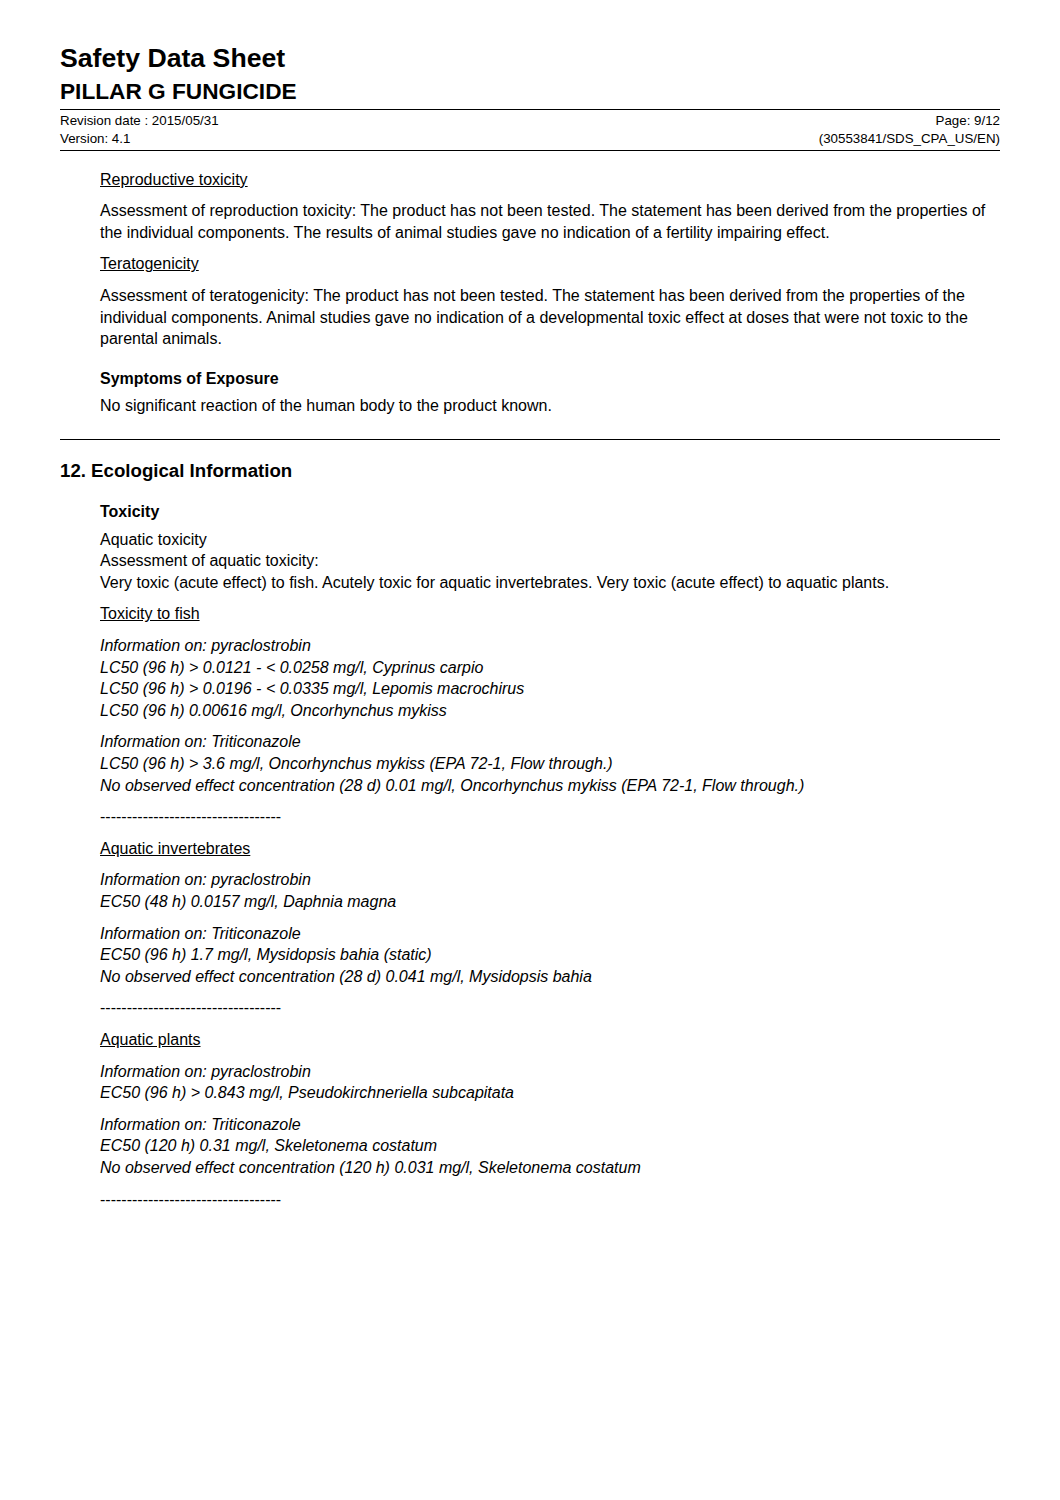Safety Data Sheet
PILLAR G FUNGICIDE
| Revision date : 2015/05/31 | Page: 9/12 |
| Version: 4.1 | (30553841/SDS_CPA_US/EN) |
Reproductive toxicity
Assessment of reproduction toxicity: The product has not been tested. The statement has been derived from the properties of the individual components. The results of animal studies gave no indication of a fertility impairing effect.
Teratogenicity
Assessment of teratogenicity: The product has not been tested. The statement has been derived from the properties of the individual components. Animal studies gave no indication of a developmental toxic effect at doses that were not toxic to the parental animals.
Symptoms of Exposure
No significant reaction of the human body to the product known.
12. Ecological Information
Toxicity
Aquatic toxicity
Assessment of aquatic toxicity:
Very toxic (acute effect) to fish. Acutely toxic for aquatic invertebrates. Very toxic (acute effect) to aquatic plants.
Toxicity to fish
Information on: pyraclostrobin
LC50 (96 h) > 0.0121 - < 0.0258 mg/l, Cyprinus carpio
LC50 (96 h) > 0.0196 - < 0.0335 mg/l, Lepomis macrochirus
LC50 (96 h) 0.00616 mg/l, Oncorhynchus mykiss
Information on: Triticonazole
LC50 (96 h) > 3.6 mg/l, Oncorhynchus mykiss (EPA 72-1, Flow through.)
No observed effect concentration (28 d) 0.01 mg/l, Oncorhynchus mykiss (EPA 72-1, Flow through.)
----------------------------------
Aquatic invertebrates
Information on: pyraclostrobin
EC50 (48 h) 0.0157 mg/l, Daphnia magna
Information on: Triticonazole
EC50 (96 h) 1.7 mg/l, Mysidopsis bahia (static)
No observed effect concentration (28 d) 0.041 mg/l, Mysidopsis bahia
----------------------------------
Aquatic plants
Information on: pyraclostrobin
EC50 (96 h) > 0.843 mg/l, Pseudokirchneriella subcapitata
Information on: Triticonazole
EC50 (120 h) 0.31 mg/l, Skeletonema costatum
No observed effect concentration (120 h) 0.031 mg/l, Skeletonema costatum
----------------------------------